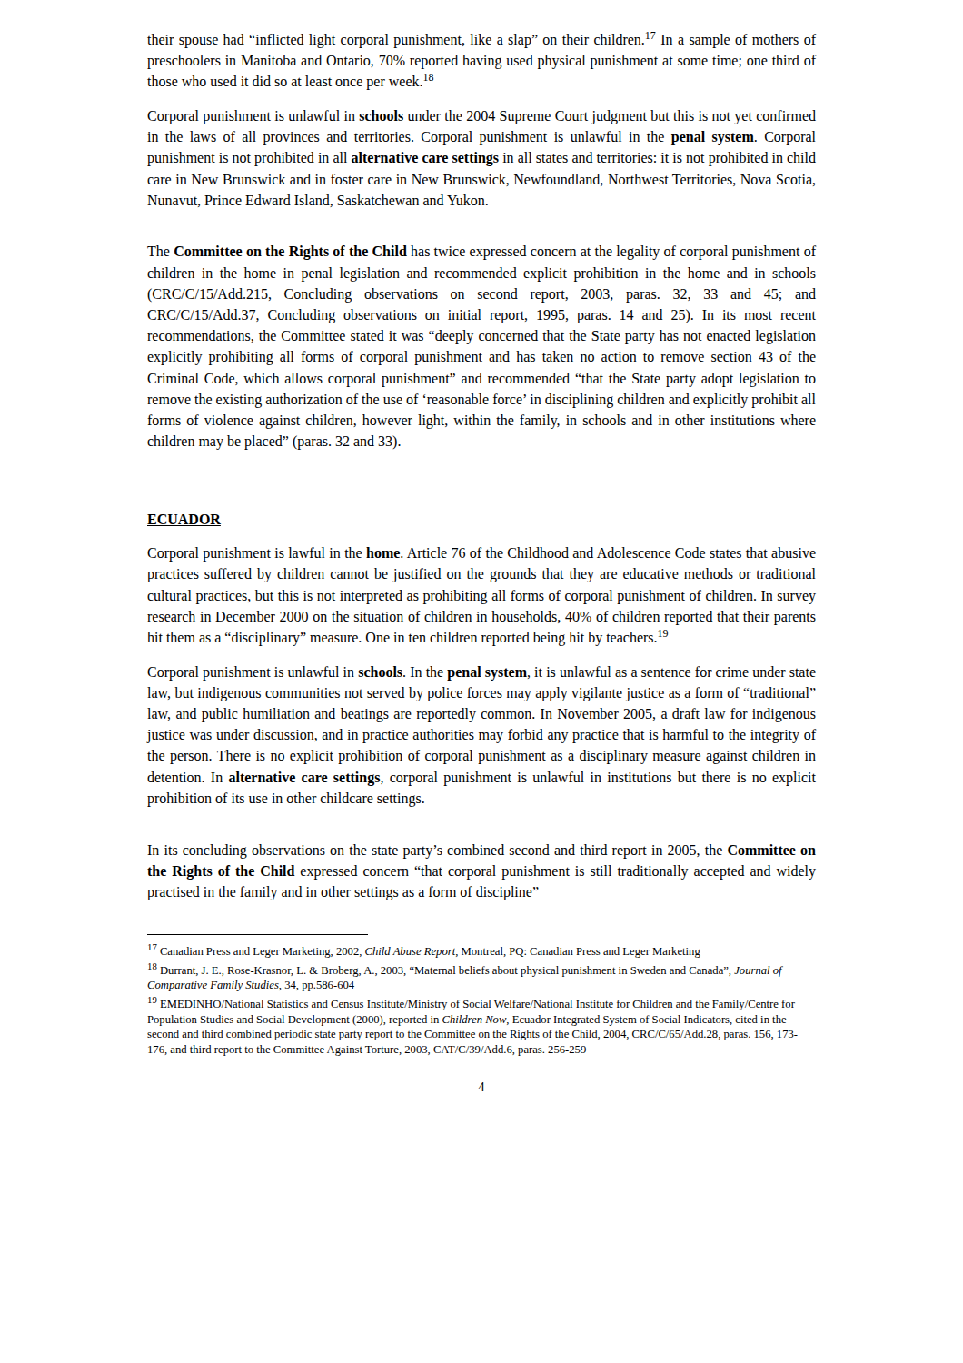their spouse had “inflicted light corporal punishment, like a slap” on their children.17 In a sample of mothers of preschoolers in Manitoba and Ontario, 70% reported having used physical punishment at some time; one third of those who used it did so at least once per week.18
Corporal punishment is unlawful in schools under the 2004 Supreme Court judgment but this is not yet confirmed in the laws of all provinces and territories. Corporal punishment is unlawful in the penal system. Corporal punishment is not prohibited in all alternative care settings in all states and territories: it is not prohibited in child care in New Brunswick and in foster care in New Brunswick, Newfoundland, Northwest Territories, Nova Scotia, Nunavut, Prince Edward Island, Saskatchewan and Yukon.
The Committee on the Rights of the Child has twice expressed concern at the legality of corporal punishment of children in the home in penal legislation and recommended explicit prohibition in the home and in schools (CRC/C/15/Add.215, Concluding observations on second report, 2003, paras. 32, 33 and 45; and CRC/C/15/Add.37, Concluding observations on initial report, 1995, paras. 14 and 25). In its most recent recommendations, the Committee stated it was “deeply concerned that the State party has not enacted legislation explicitly prohibiting all forms of corporal punishment and has taken no action to remove section 43 of the Criminal Code, which allows corporal punishment” and recommended “that the State party adopt legislation to remove the existing authorization of the use of ‘reasonable force’ in disciplining children and explicitly prohibit all forms of violence against children, however light, within the family, in schools and in other institutions where children may be placed” (paras. 32 and 33).
ECUADOR
Corporal punishment is lawful in the home. Article 76 of the Childhood and Adolescence Code states that abusive practices suffered by children cannot be justified on the grounds that they are educative methods or traditional cultural practices, but this is not interpreted as prohibiting all forms of corporal punishment of children. In survey research in December 2000 on the situation of children in households, 40% of children reported that their parents hit them as a “disciplinary” measure. One in ten children reported being hit by teachers.19
Corporal punishment is unlawful in schools. In the penal system, it is unlawful as a sentence for crime under state law, but indigenous communities not served by police forces may apply vigilante justice as a form of “traditional” law, and public humiliation and beatings are reportedly common. In November 2005, a draft law for indigenous justice was under discussion, and in practice authorities may forbid any practice that is harmful to the integrity of the person. There is no explicit prohibition of corporal punishment as a disciplinary measure against children in detention. In alternative care settings, corporal punishment is unlawful in institutions but there is no explicit prohibition of its use in other childcare settings.
In its concluding observations on the state party’s combined second and third report in 2005, the Committee on the Rights of the Child expressed concern “that corporal punishment is still traditionally accepted and widely practised in the family and in other settings as a form of discipline”
17 Canadian Press and Leger Marketing, 2002, Child Abuse Report, Montreal, PQ: Canadian Press and Leger Marketing
18 Durrant, J. E., Rose-Krasnor, L. & Broberg, A., 2003, “Maternal beliefs about physical punishment in Sweden and Canada”, Journal of Comparative Family Studies, 34, pp.586-604
19 EMEDINHO/National Statistics and Census Institute/Ministry of Social Welfare/National Institute for Children and the Family/Centre for Population Studies and Social Development (2000), reported in Children Now, Ecuador Integrated System of Social Indicators, cited in the second and third combined periodic state party report to the Committee on the Rights of the Child, 2004, CRC/C/65/Add.28, paras. 156, 173-176, and third report to the Committee Against Torture, 2003, CAT/C/39/Add.6, paras. 256-259
4